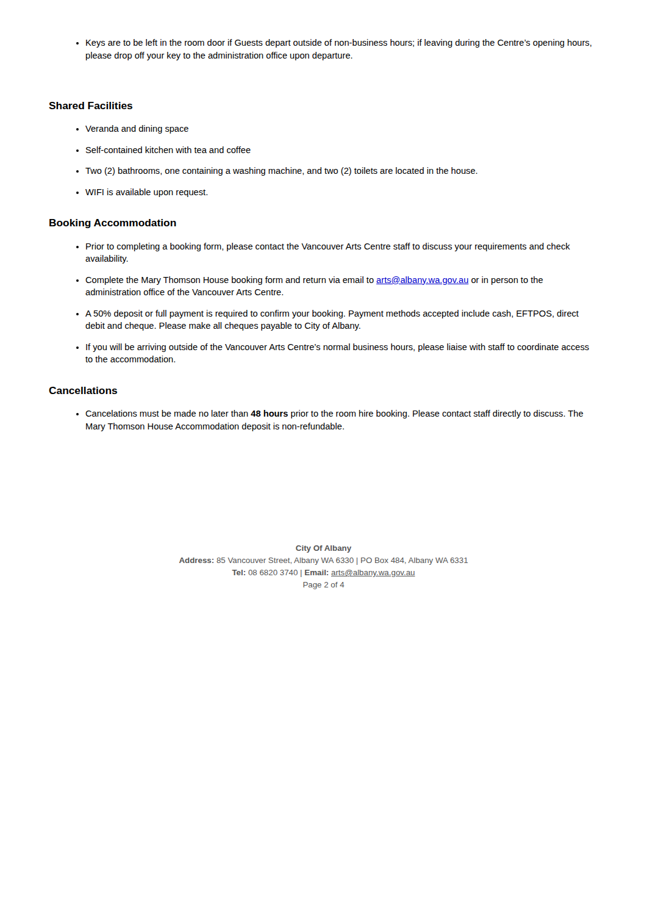Keys are to be left in the room door if Guests depart outside of non-business hours; if leaving during the Centre’s opening hours, please drop off your key to the administration office upon departure.
Shared Facilities
Veranda and dining space
Self-contained kitchen with tea and coffee
Two (2) bathrooms, one containing a washing machine, and two (2) toilets are located in the house.
WIFI is available upon request.
Booking Accommodation
Prior to completing a booking form, please contact the Vancouver Arts Centre staff to discuss your requirements and check availability.
Complete the Mary Thomson House booking form and return via email to arts@albany.wa.gov.au or in person to the administration office of the Vancouver Arts Centre.
A 50% deposit or full payment is required to confirm your booking. Payment methods accepted include cash, EFTPOS, direct debit and cheque. Please make all cheques payable to City of Albany.
If you will be arriving outside of the Vancouver Arts Centre’s normal business hours, please liaise with staff to coordinate access to the accommodation.
Cancellations
Cancelations must be made no later than 48 hours prior to the room hire booking. Please contact staff directly to discuss. The Mary Thomson House Accommodation deposit is non-refundable.
City Of Albany
Address: 85 Vancouver Street, Albany WA 6330 | PO Box 484, Albany WA 6331
Tel: 08 6820 3740 | Email: arts@albany.wa.gov.au
Page 2 of 4